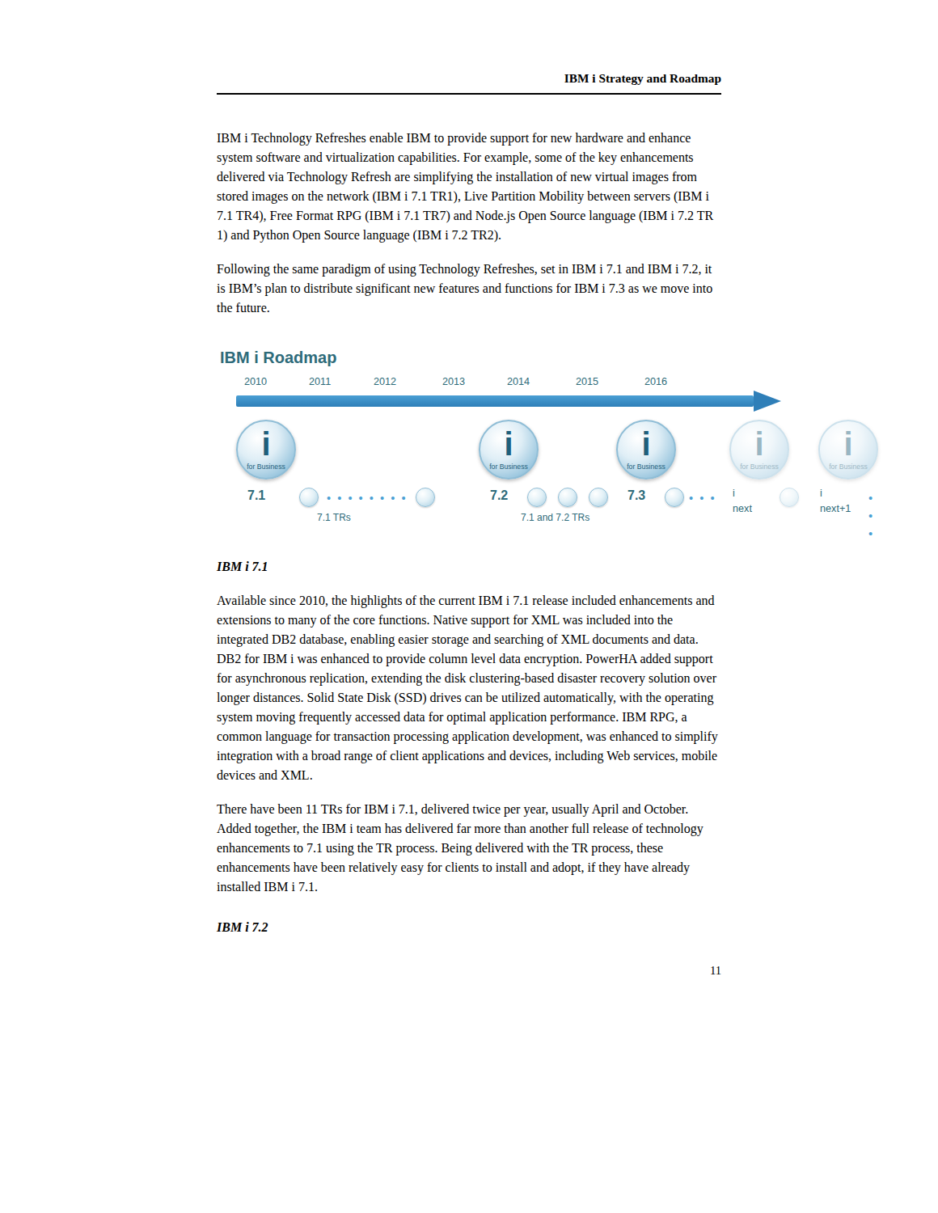IBM i Strategy and Roadmap
IBM i Technology Refreshes enable IBM to provide support for new hardware and enhance system software and virtualization capabilities. For example, some of the key enhancements delivered via Technology Refresh are simplifying the installation of new virtual images from stored images on the network (IBM i 7.1 TR1), Live Partition Mobility between servers (IBM i 7.1 TR4), Free Format RPG (IBM i 7.1 TR7) and Node.js Open Source language (IBM i 7.2 TR 1) and Python Open Source language (IBM i 7.2 TR2).
Following the same paradigm of using Technology Refreshes, set in IBM i 7.1 and IBM i 7.2, it is IBM’s plan to distribute significant new features and functions for IBM i 7.3 as we move into the future.
IBM i Roadmap
2010 2011 2012 2013 2014 2015 2016
i
for Business
7.1
• • • • • • • •
7.1 TRs
i
for Business
7.2
7.1 and 7.2 TRs
i
for Business
7.3
• • •
i
for Business
i next
i
for Business
i next+1
• • •
IBM i 7.1
Available since 2010, the highlights of the current IBM i 7.1 release included enhancements and extensions to many of the core functions. Native support for XML was included into the integrated DB2 database, enabling easier storage and searching of XML documents and data. DB2 for IBM i was enhanced to provide column level data encryption. PowerHA added support for asynchronous replication, extending the disk clustering-based disaster recovery solution over longer distances. Solid State Disk (SSD) drives can be utilized automatically, with the operating system moving frequently accessed data for optimal application performance. IBM RPG, a common language for transaction processing application development, was enhanced to simplify integration with a broad range of client applications and devices, including Web services, mobile devices and XML.
There have been 11 TRs for IBM i 7.1, delivered twice per year, usually April and October. Added together, the IBM i team has delivered far more than another full release of technology enhancements to 7.1 using the TR process. Being delivered with the TR process, these enhancements have been relatively easy for clients to install and adopt, if they have already installed IBM i 7.1.
IBM i 7.2
11